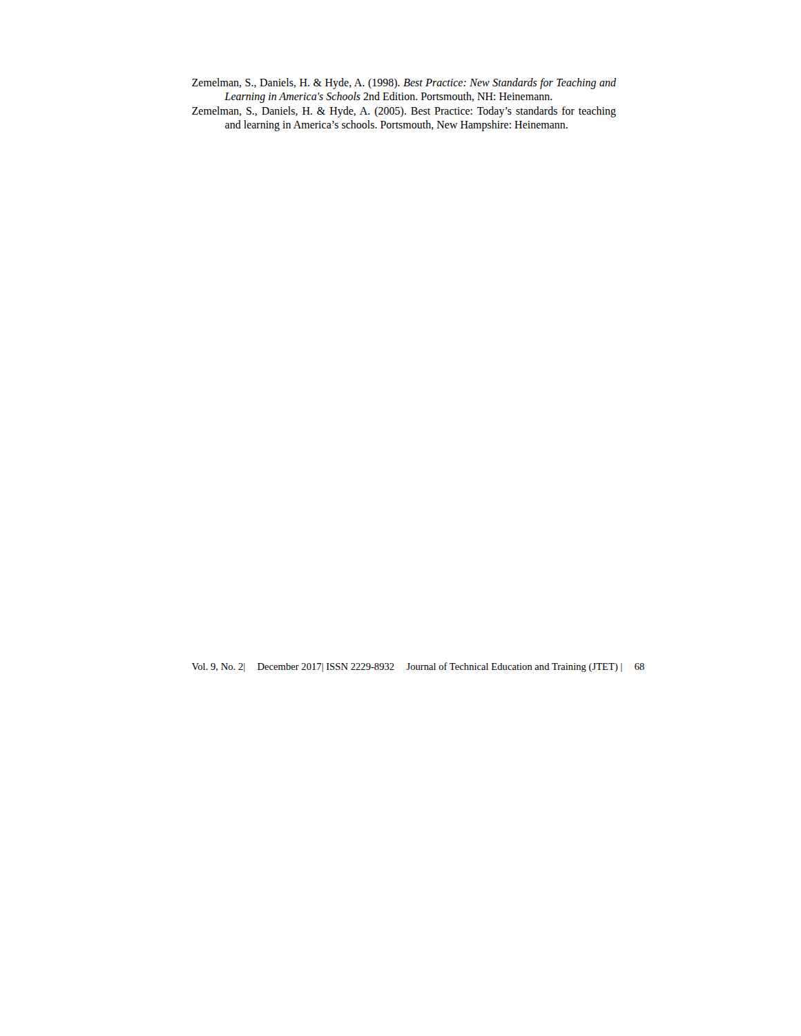Zemelman, S., Daniels, H. & Hyde, A. (1998). Best Practice: New Standards for Teaching and Learning in America's Schools 2nd Edition. Portsmouth, NH: Heinemann.
Zemelman, S., Daniels, H. & Hyde, A. (2005). Best Practice: Today’s standards for teaching and learning in America’s schools. Portsmouth, New Hampshire: Heinemann.
Vol. 9, No. 2| December 2017| ISSN 2229-8932 Journal of Technical Education and Training (JTET) | 68